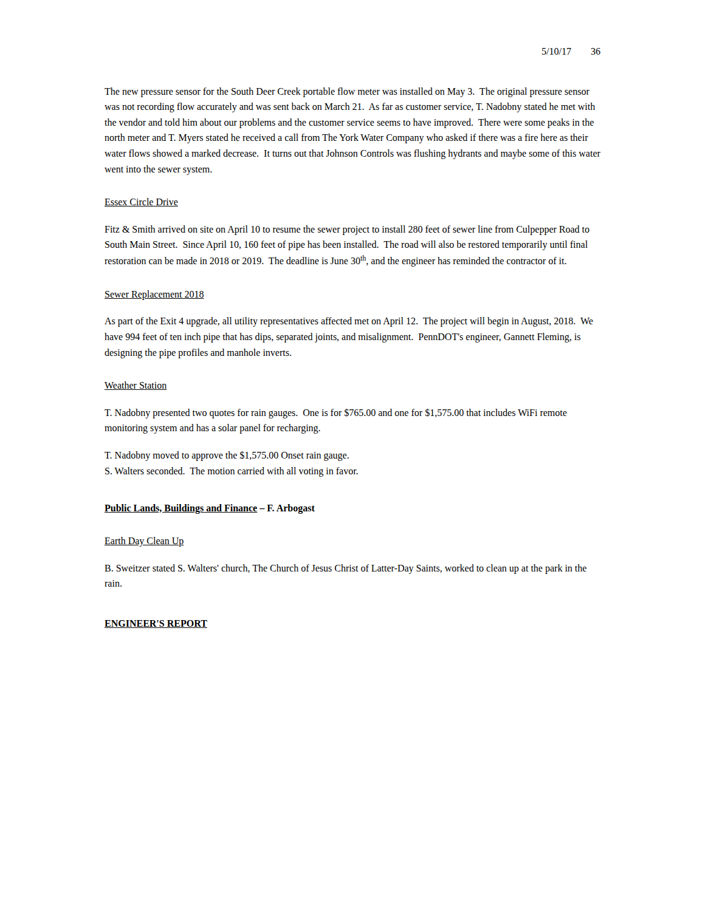5/10/1736
The new pressure sensor for the South Deer Creek portable flow meter was installed on May 3. The original pressure sensor was not recording flow accurately and was sent back on March 21. As far as customer service, T. Nadobny stated he met with the vendor and told him about our problems and the customer service seems to have improved. There were some peaks in the north meter and T. Myers stated he received a call from The York Water Company who asked if there was a fire here as their water flows showed a marked decrease. It turns out that Johnson Controls was flushing hydrants and maybe some of this water went into the sewer system.
Essex Circle Drive
Fitz & Smith arrived on site on April 10 to resume the sewer project to install 280 feet of sewer line from Culpepper Road to South Main Street. Since April 10, 160 feet of pipe has been installed. The road will also be restored temporarily until final restoration can be made in 2018 or 2019. The deadline is June 30th, and the engineer has reminded the contractor of it.
Sewer Replacement 2018
As part of the Exit 4 upgrade, all utility representatives affected met on April 12. The project will begin in August, 2018. We have 994 feet of ten inch pipe that has dips, separated joints, and misalignment. PennDOT's engineer, Gannett Fleming, is designing the pipe profiles and manhole inverts.
Weather Station
T. Nadobny presented two quotes for rain gauges. One is for $765.00 and one for $1,575.00 that includes WiFi remote monitoring system and has a solar panel for recharging.
T. Nadobny moved to approve the $1,575.00 Onset rain gauge.
S. Walters seconded. The motion carried with all voting in favor.
Public Lands, Buildings and Finance – F. Arbogast
Earth Day Clean Up
B. Sweitzer stated S. Walters' church, The Church of Jesus Christ of Latter-Day Saints, worked to clean up at the park in the rain.
ENGINEER'S REPORT